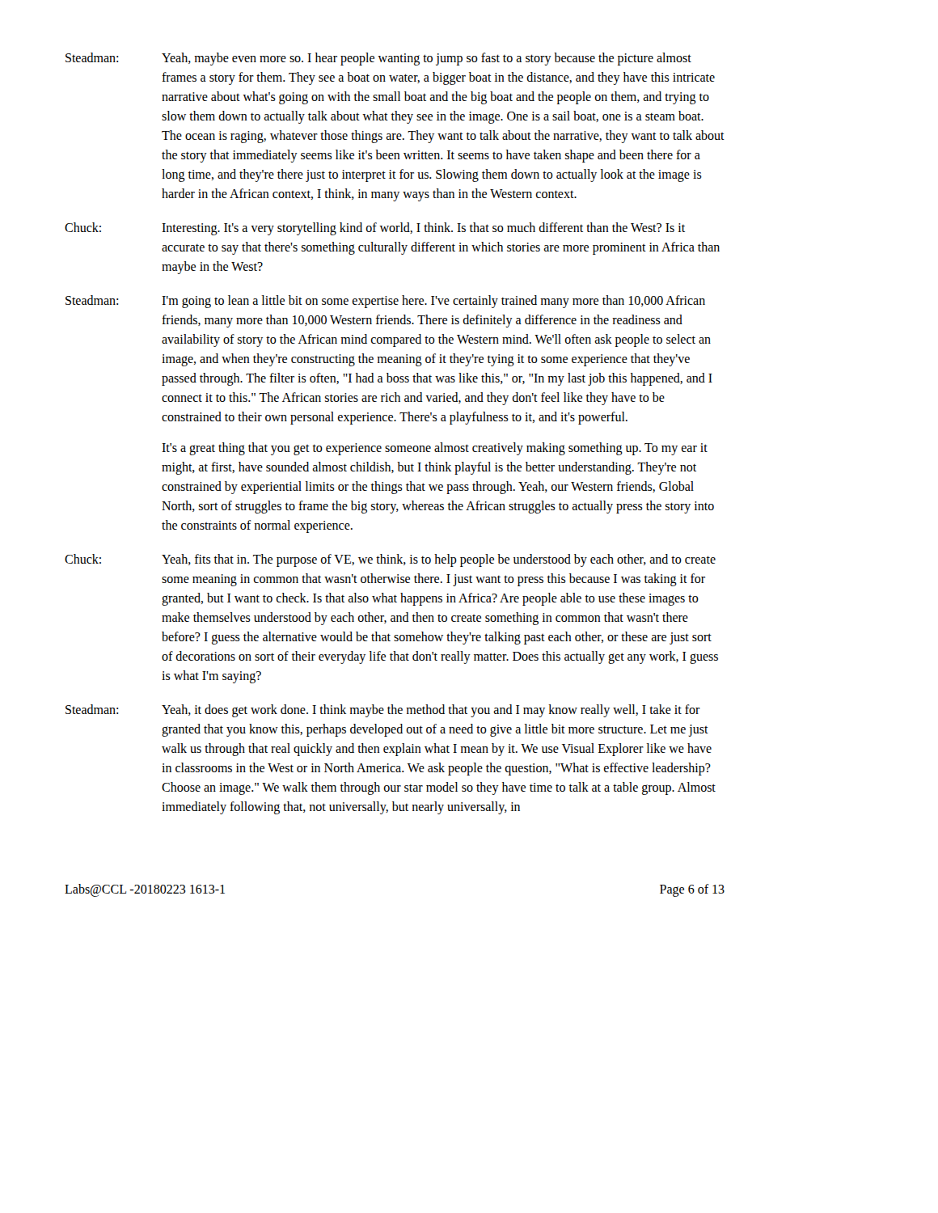Steadman:
Yeah, maybe even more so. I hear people wanting to jump so fast to a story because the picture almost frames a story for them. They see a boat on water, a bigger boat in the distance, and they have this intricate narrative about what's going on with the small boat and the big boat and the people on them, and trying to slow them down to actually talk about what they see in the image. One is a sail boat, one is a steam boat. The ocean is raging, whatever those things are. They want to talk about the narrative, they want to talk about the story that immediately seems like it's been written. It seems to have taken shape and been there for a long time, and they're there just to interpret it for us. Slowing them down to actually look at the image is harder in the African context, I think, in many ways than in the Western context.
Chuck:
Interesting. It's a very storytelling kind of world, I think. Is that so much different than the West? Is it accurate to say that there's something culturally different in which stories are more prominent in Africa than maybe in the West?
Steadman:
I'm going to lean a little bit on some expertise here. I've certainly trained many more than 10,000 African friends, many more than 10,000 Western friends. There is definitely a difference in the readiness and availability of story to the African mind compared to the Western mind. We'll often ask people to select an image, and when they're constructing the meaning of it they're tying it to some experience that they've passed through. The filter is often, "I had a boss that was like this," or, "In my last job this happened, and I connect it to this." The African stories are rich and varied, and they don't feel like they have to be constrained to their own personal experience. There's a playfulness to it, and it's powerful.
It's a great thing that you get to experience someone almost creatively making something up. To my ear it might, at first, have sounded almost childish, but I think playful is the better understanding. They're not constrained by experiential limits or the things that we pass through. Yeah, our Western friends, Global North, sort of struggles to frame the big story, whereas the African struggles to actually press the story into the constraints of normal experience.
Chuck:
Yeah, fits that in. The purpose of VE, we think, is to help people be understood by each other, and to create some meaning in common that wasn't otherwise there. I just want to press this because I was taking it for granted, but I want to check. Is that also what happens in Africa? Are people able to use these images to make themselves understood by each other, and then to create something in common that wasn't there before? I guess the alternative would be that somehow they're talking past each other, or these are just sort of decorations on sort of their everyday life that don't really matter. Does this actually get any work, I guess is what I'm saying?
Steadman:
Yeah, it does get work done. I think maybe the method that you and I may know really well, I take it for granted that you know this, perhaps developed out of a need to give a little bit more structure. Let me just walk us through that real quickly and then explain what I mean by it. We use Visual Explorer like we have in classrooms in the West or in North America. We ask people the question, "What is effective leadership? Choose an image." We walk them through our star model so they have time to talk at a table group. Almost immediately following that, not universally, but nearly universally, in
Labs@CCL -20180223 1613-1 Page 6 of 13